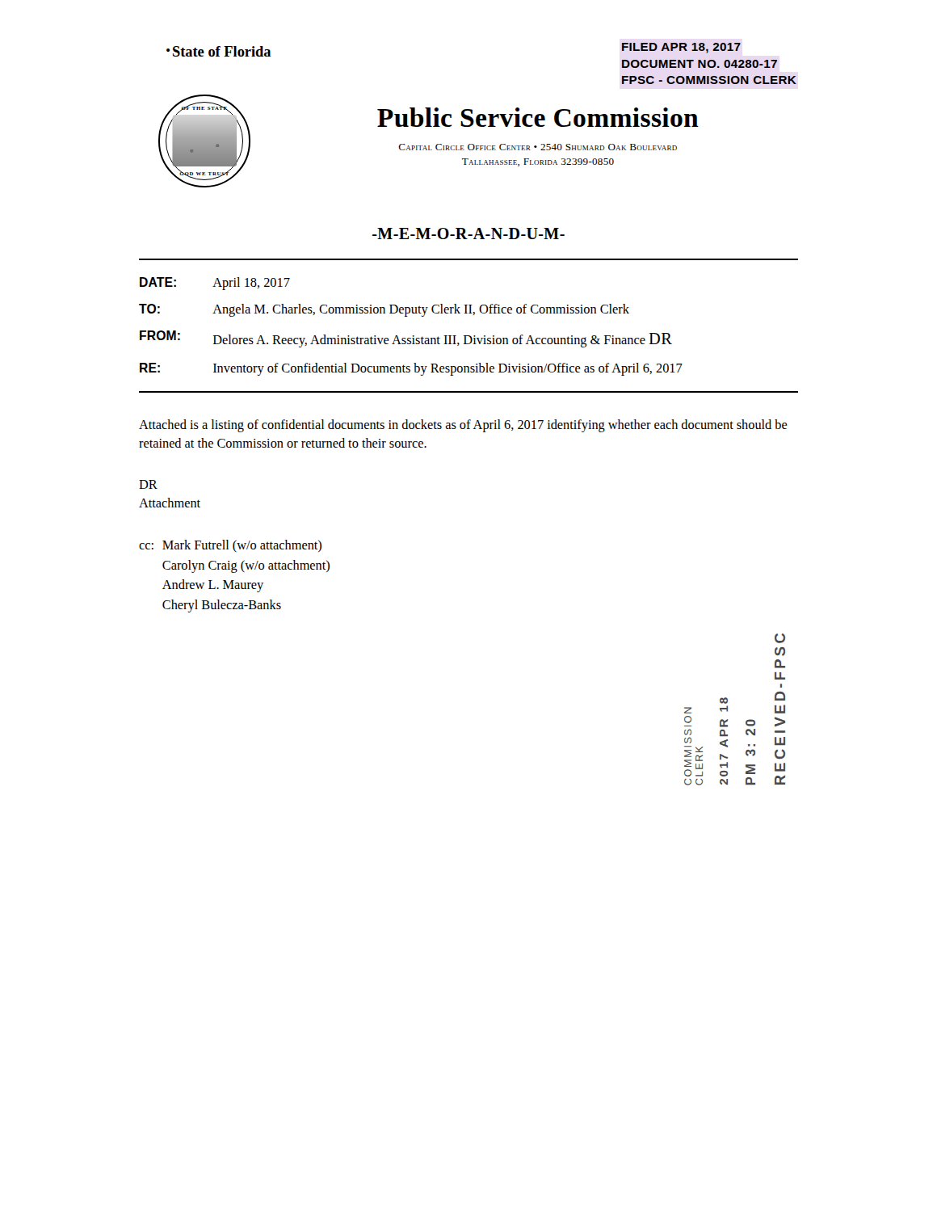FILED APR 18, 2017
DOCUMENT NO. 04280-17
FPSC - COMMISSION CLERK
•State of Florida
OF THE STATE
GOD WE TRUST
Public Service Commission
Capital Circle Office Center • 2540 Shumard Oak Boulevard
Tallahassee, Florida 32399-0850
-M-E-M-O-R-A-N-D-U-M-
| DATE: | April 18, 2017 |
| TO: | Angela M. Charles, Commission Deputy Clerk II, Office of Commission Clerk |
| FROM: | Delores A. Reecy, Administrative Assistant III, Division of Accounting & Finance DR |
| RE: | Inventory of Confidential Documents by Responsible Division/Office as of April 6, 2017 |
Attached is a listing of confidential documents in dockets as of April 6, 2017 identifying whether each document should be retained at the Commission or returned to their source.
DR
Attachment
cc: Mark Futrell (w/o attachment)
Carolyn Craig (w/o attachment)
Andrew L. Maurey
Cheryl Bulecza-Banks
COMMISSION
CLERK
2017 APR 18
PM 3: 20
RECEIVED-FPSC